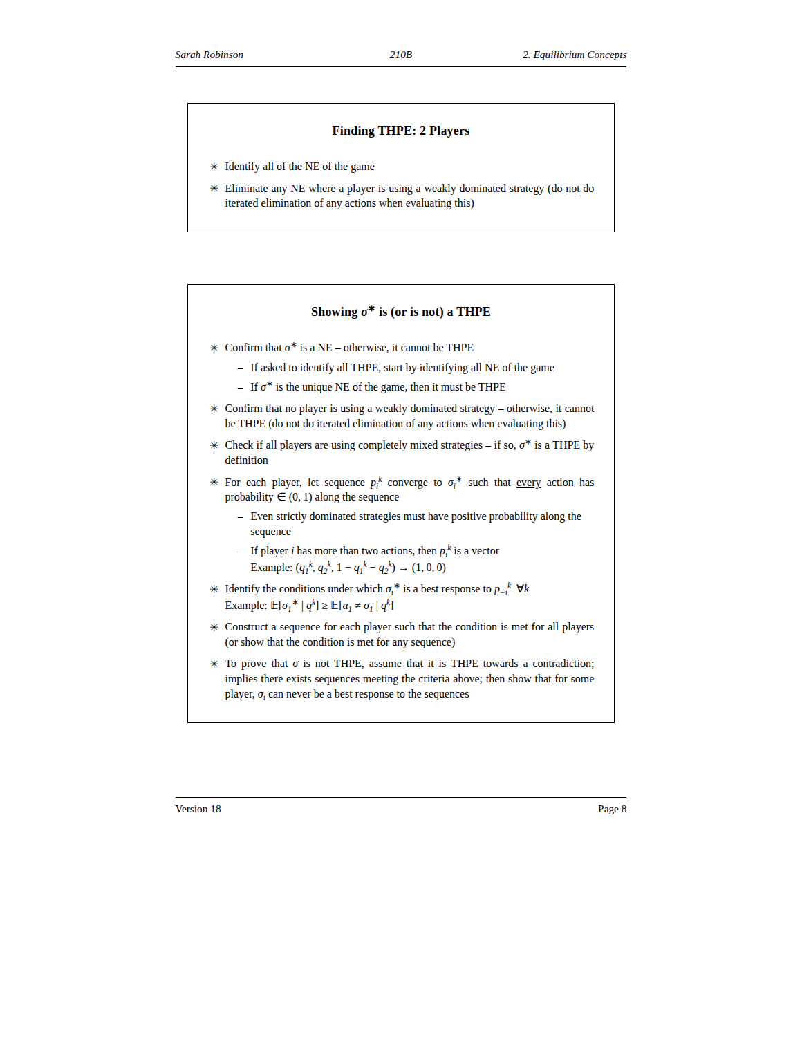Sarah Robinson
210B
2. Equilibrium Concepts
Finding THPE: 2 Players
Identify all of the NE of the game
Eliminate any NE where a player is using a weakly dominated strategy (do not do iterated elimination of any actions when evaluating this)
Showing σ∗ is (or is not) a THPE
Confirm that σ∗ is a NE – otherwise, it cannot be THPE
If asked to identify all THPE, start by identifying all NE of the game
If σ∗ is the unique NE of the game, then it must be THPE
Confirm that no player is using a weakly dominated strategy – otherwise, it cannot be THPE (do not do iterated elimination of any actions when evaluating this)
Check if all players are using completely mixed strategies – if so, σ∗ is a THPE by definition
For each player, let sequence pik converge to σi∗ such that every action has probability ∈ (0, 1) along the sequence
Even strictly dominated strategies must have positive probability along the sequence
If player i has more than two actions, then pik is a vector Example: (q1k, q2k, 1 − q1k − q2k) → (1, 0, 0)
Identify the conditions under which σi∗ is a best response to p−ik ∀k Example: 𝔼[σ1∗ | qk] ≥ 𝔼[a1 ≠ σ1 | qk]
Construct a sequence for each player such that the condition is met for all players (or show that the condition is met for any sequence)
To prove that σ is not THPE, assume that it is THPE towards a contradiction; implies there exists sequences meeting the criteria above; then show that for some player, σi can never be a best response to the sequences
Version 18
Page 8